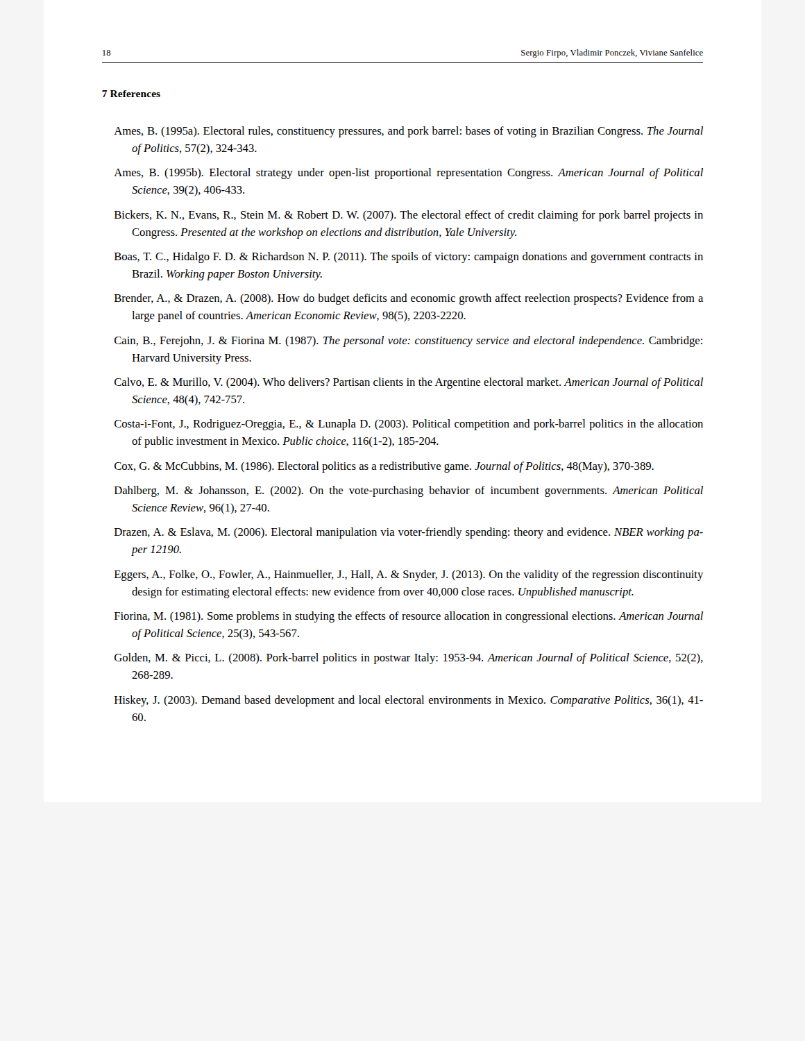18 Sergio Firpo, Vladimir Ponczek, Viviane Sanfelice
7 References
Ames, B. (1995a). Electoral rules, constituency pressures, and pork barrel: bases of voting in Brazilian Congress. The Journal of Politics, 57(2), 324-343.
Ames, B. (1995b). Electoral strategy under open-list proportional representation Congress. American Journal of Political Science, 39(2), 406-433.
Bickers, K. N., Evans, R., Stein M. & Robert D. W. (2007). The electoral effect of credit claiming for pork barrel projects in Congress. Presented at the workshop on elections and distribution, Yale University.
Boas, T. C., Hidalgo F. D. & Richardson N. P. (2011). The spoils of victory: campaign donations and government contracts in Brazil. Working paper Boston University.
Brender, A., & Drazen, A. (2008). How do budget deficits and economic growth affect reelection prospects? Evidence from a large panel of countries. American Economic Review, 98(5), 2203-2220.
Cain, B., Ferejohn, J. & Fiorina M. (1987). The personal vote: constituency service and electoral independence. Cambridge: Harvard University Press.
Calvo, E. & Murillo, V. (2004). Who delivers? Partisan clients in the Argentine electoral market. American Journal of Political Science, 48(4), 742-757.
Costa-i-Font, J., Rodriguez-Oreggia, E., & Lunapla D. (2003). Political competition and pork-barrel politics in the allocation of public investment in Mexico. Public choice, 116(1-2), 185-204.
Cox, G. & McCubbins, M. (1986). Electoral politics as a redistributive game. Journal of Politics, 48(May), 370-389.
Dahlberg, M. & Johansson, E. (2002). On the vote-purchasing behavior of incumbent governments. American Political Science Review, 96(1), 27-40.
Drazen, A. & Eslava, M. (2006). Electoral manipulation via voter-friendly spending: theory and evidence. NBER working paper 12190.
Eggers, A., Folke, O., Fowler, A., Hainmueller, J., Hall, A. & Snyder, J. (2013). On the validity of the regression discontinuity design for estimating electoral effects: new evidence from over 40,000 close races. Unpublished manuscript.
Fiorina, M. (1981). Some problems in studying the effects of resource allocation in congressional elections. American Journal of Political Science, 25(3), 543-567.
Golden, M. & Picci, L. (2008). Pork-barrel politics in postwar Italy: 1953-94. American Journal of Political Science, 52(2), 268-289.
Hiskey, J. (2003). Demand based development and local electoral environments in Mexico. Comparative Politics, 36(1), 41-60.